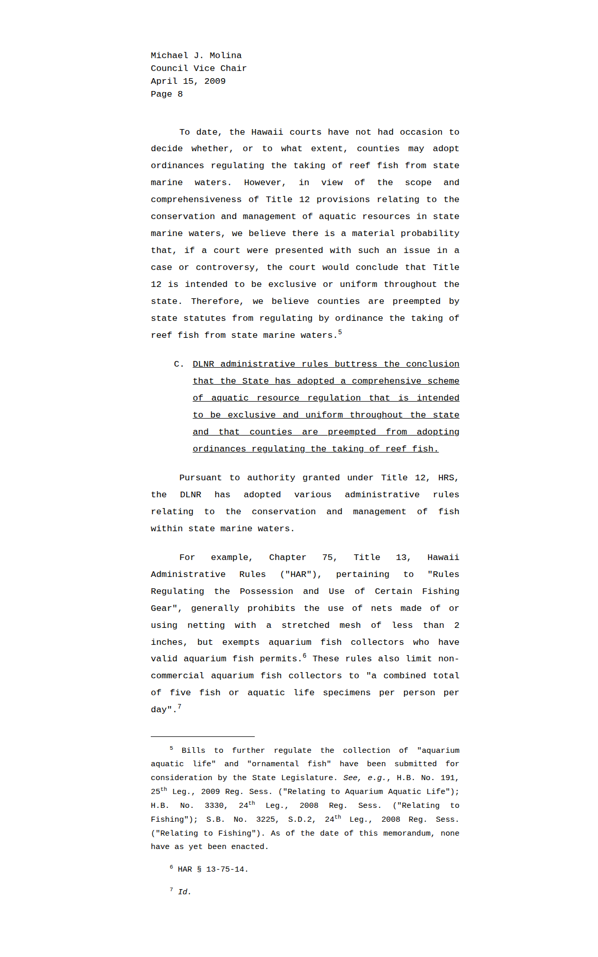Michael J. Molina
Council Vice Chair
April 15, 2009
Page 8
To date, the Hawaii courts have not had occasion to decide whether, or to what extent, counties may adopt ordinances regulating the taking of reef fish from state marine waters. However, in view of the scope and comprehensiveness of Title 12 provisions relating to the conservation and management of aquatic resources in state marine waters, we believe there is a material probability that, if a court were presented with such an issue in a case or controversy, the court would conclude that Title 12 is intended to be exclusive or uniform throughout the state. Therefore, we believe counties are preempted by state statutes from regulating by ordinance the taking of reef fish from state marine waters.5
C. DLNR administrative rules buttress the conclusion that the State has adopted a comprehensive scheme of aquatic resource regulation that is intended to be exclusive and uniform throughout the state and that counties are preempted from adopting ordinances regulating the taking of reef fish.
Pursuant to authority granted under Title 12, HRS, the DLNR has adopted various administrative rules relating to the conservation and management of fish within state marine waters.
For example, Chapter 75, Title 13, Hawaii Administrative Rules ("HAR"), pertaining to "Rules Regulating the Possession and Use of Certain Fishing Gear", generally prohibits the use of nets made of or using netting with a stretched mesh of less than 2 inches, but exempts aquarium fish collectors who have valid aquarium fish permits.6 These rules also limit non-commercial aquarium fish collectors to "a combined total of five fish or aquatic life specimens per person per day".7
5 Bills to further regulate the collection of "aquarium aquatic life" and "ornamental fish" have been submitted for consideration by the State Legislature. See, e.g., H.B. No. 191, 25th Leg., 2009 Reg. Sess. ("Relating to Aquarium Aquatic Life"); H.B. No. 3330, 24th Leg., 2008 Reg. Sess. ("Relating to Fishing"); S.B. No. 3225, S.D.2, 24th Leg., 2008 Reg. Sess. ("Relating to Fishing"). As of the date of this memorandum, none have as yet been enacted.
6 HAR § 13-75-14.
7 Id.